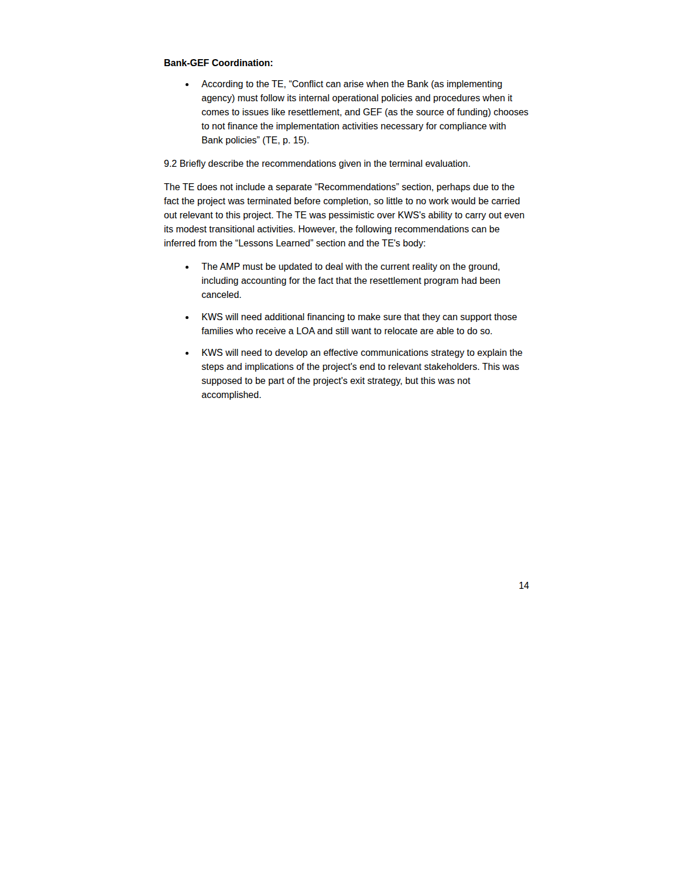Bank-GEF Coordination:
According to the TE, “Conflict can arise when the Bank (as implementing agency) must follow its internal operational policies and procedures when it comes to issues like resettlement, and GEF (as the source of funding) chooses to not finance the implementation activities necessary for compliance with Bank policies” (TE, p. 15).
9.2 Briefly describe the recommendations given in the terminal evaluation.
The TE does not include a separate “Recommendations” section, perhaps due to the fact the project was terminated before completion, so little to no work would be carried out relevant to this project. The TE was pessimistic over KWS's ability to carry out even its modest transitional activities. However, the following recommendations can be inferred from the “Lessons Learned” section and the TE's body:
The AMP must be updated to deal with the current reality on the ground, including accounting for the fact that the resettlement program had been canceled.
KWS will need additional financing to make sure that they can support those families who receive a LOA and still want to relocate are able to do so.
KWS will need to develop an effective communications strategy to explain the steps and implications of the project's end to relevant stakeholders. This was supposed to be part of the project's exit strategy, but this was not accomplished.
14